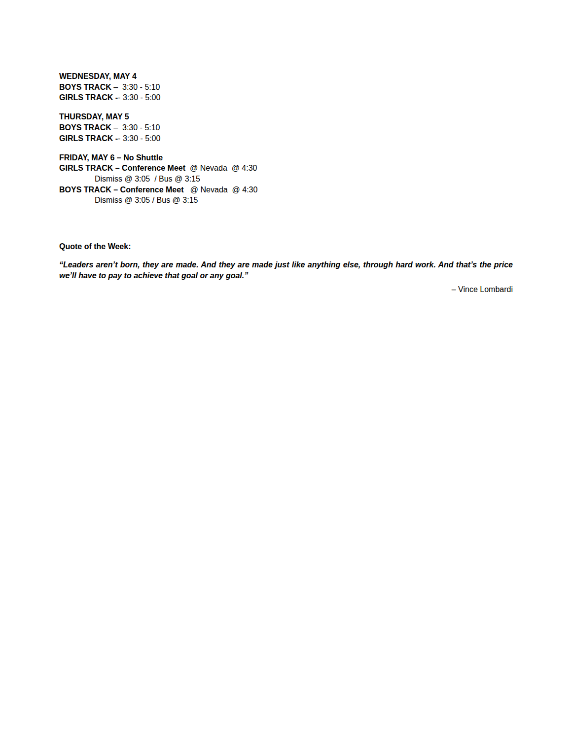WEDNESDAY, MAY 4
BOYS TRACK – 3:30 - 5:10
GIRLS TRACK -- 3:30 - 5:00
THURSDAY, MAY 5
BOYS TRACK – 3:30 - 5:10
GIRLS TRACK -- 3:30 - 5:00
FRIDAY, MAY 6 – No Shuttle
GIRLS TRACK – Conference Meet @ Nevada @ 4:30
Dismiss @ 3:05 / Bus @ 3:15
BOYS TRACK – Conference Meet @ Nevada @ 4:30
Dismiss @ 3:05 / Bus @ 3:15
Quote of the Week:
“Leaders aren’t born, they are made. And they are made just like anything else, through hard work. And that’s the price we’ll have to pay to achieve that goal or any goal.”
– Vince Lombardi